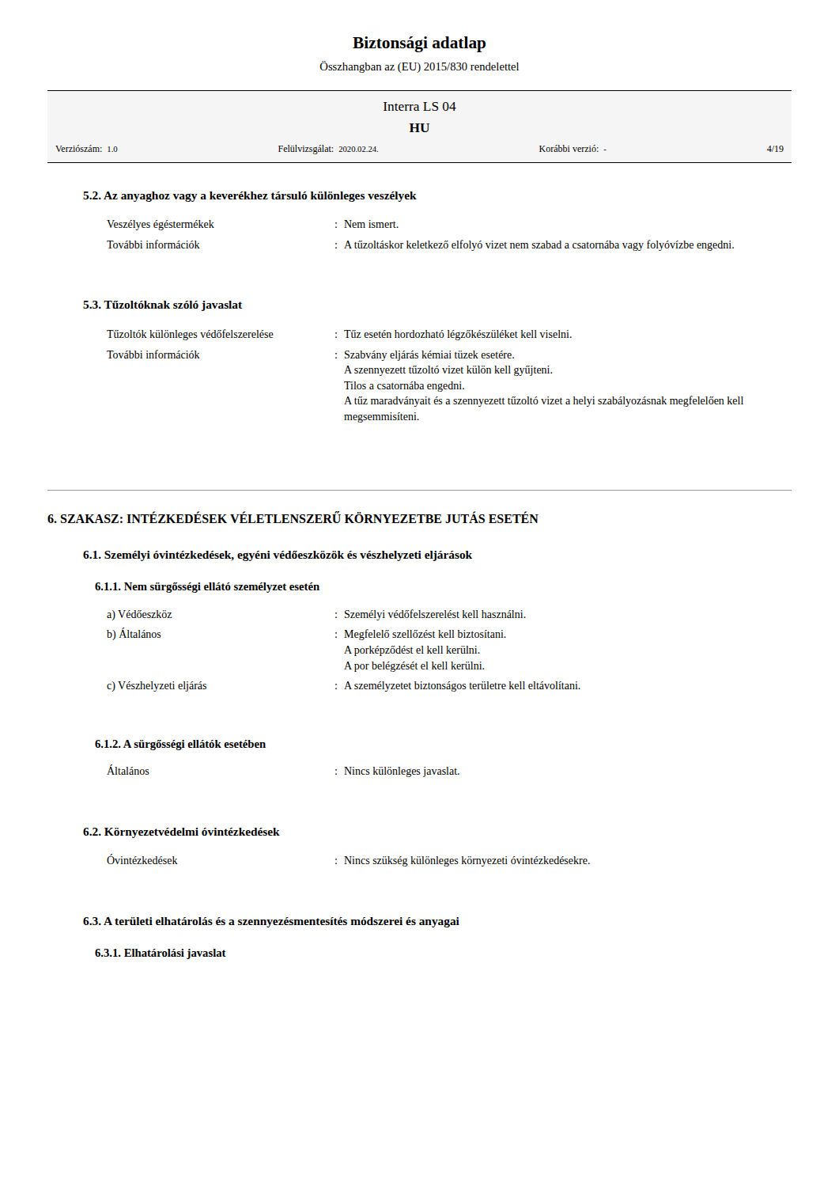Biztonsági adatlap
Összhangban az (EU) 2015/830 rendelettel
Interra LS 04
HU
Verziószám: 1.0
Felülvizsgálat: 2020.02.24.
Korábbi verzió: -
4/19
5.2. Az anyaghoz vagy a keverékhez társuló különleges veszélyek
| Veszélyes égéstermékek | : | Nem ismert. |
| További információk | : | A tűzoltáskor keletkező elfolyó vizet nem szabad a csatornába vagy folyóvízbe engedni. |
5.3. Tűzoltóknak szóló javaslat
| Tűzoltók különleges védőfelszerelése | : | Tűz esetén hordozható légzőkészüléket kell viselni. |
| További információk | : | Szabvány eljárás kémiai tüzek esetére. A szennyezett tűzoltó vizet külön kell gyűjteni. Tilos a csatornába engedni. A tűz maradványait és a szennyezett tűzoltó vizet a helyi szabályozásnak megfelelően kell megsemmisíteni. |
6. SZAKASZ: INTÉZKEDÉSEK VÉLETLENSZERŰ KÖRNYEZETBE JUTÁS ESETÉN
6.1. Személyi óvintézkedések, egyéni védőeszközök és vészhelyzeti eljárások
6.1.1. Nem sürgősségi ellátó személyzet esetén
| a) Védőeszköz | : | Személyi védőfelszerelést kell használni. |
| b) Általános | : | Megfelelő szellőzést kell biztosítani. A porképződést el kell kerülni. A por belégzését el kell kerülni. |
| c) Vészhelyzeti eljárás | : | A személyzetet biztonságos területre kell eltávolítani. |
6.1.2. A sürgősségi ellátók esetében
| Általános | : | Nincs különleges javaslat. |
6.2. Környezetvédelmi óvintézkedések
| Óvintézkedések | : | Nincs szükség különleges környezeti óvintézkedésekre. |
6.3. A területi elhatárolás és a szennyezésmentesítés módszerei és anyagai
6.3.1. Elhatárolási javaslat